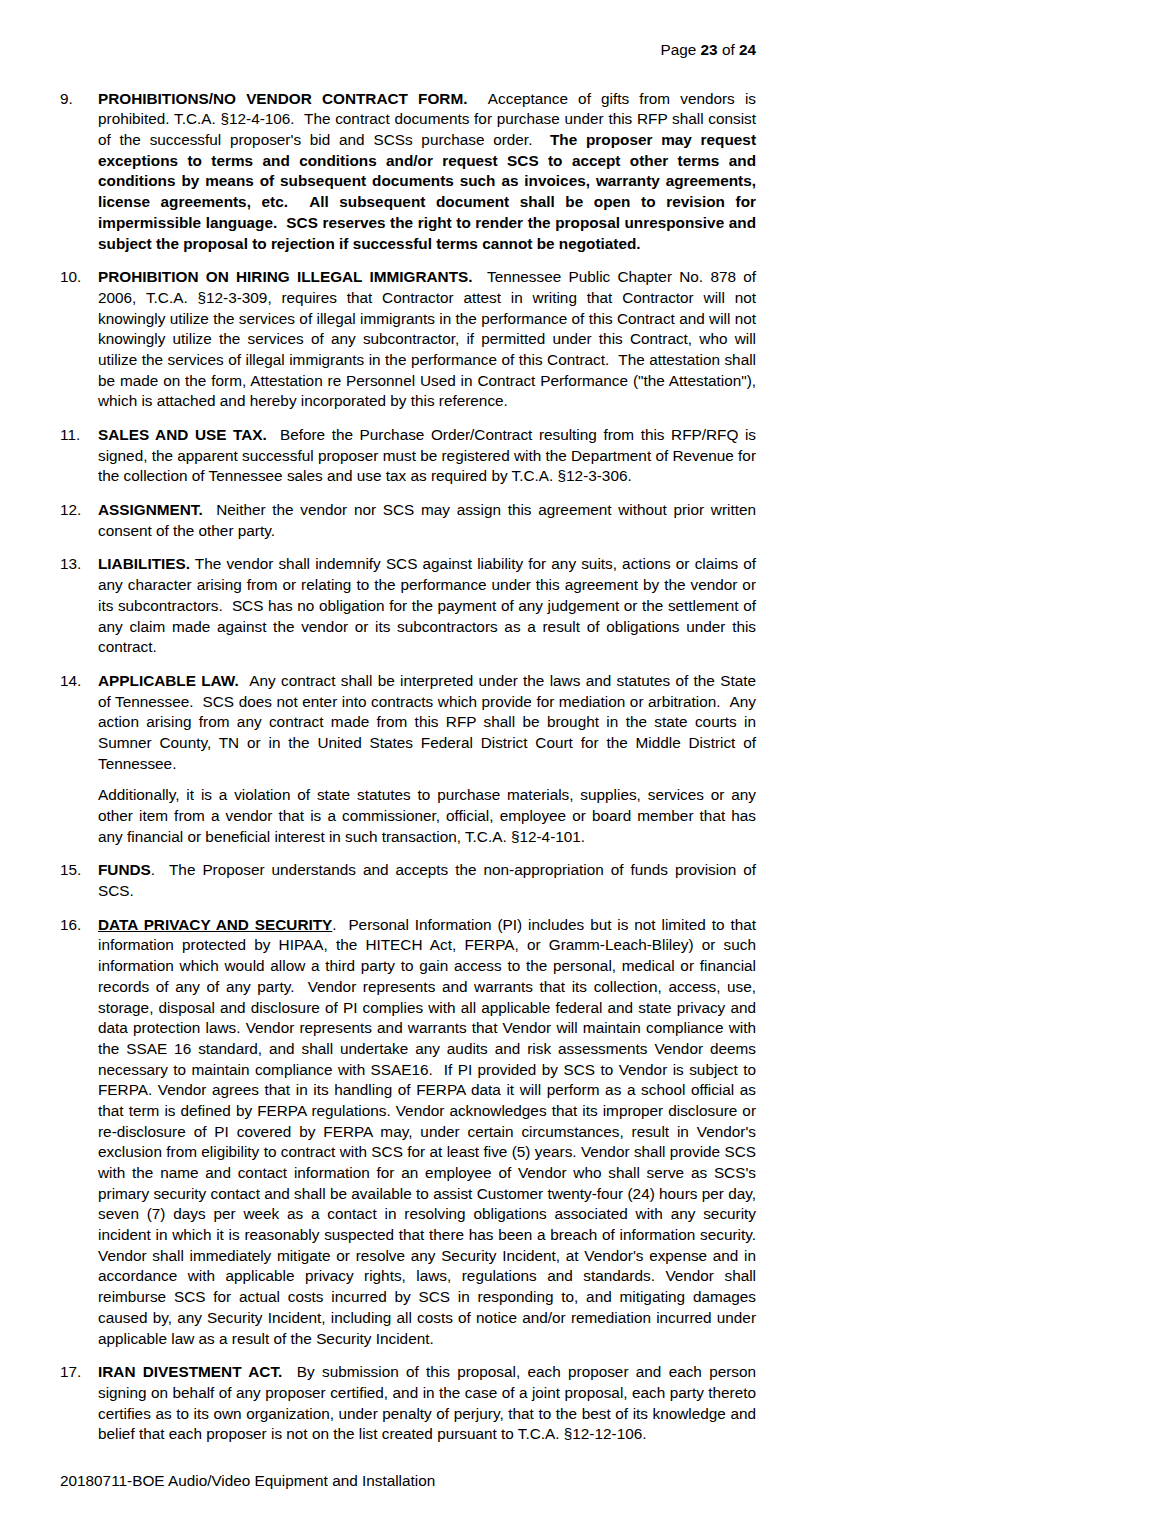Page 23 of 24
PROHIBITIONS/NO VENDOR CONTRACT FORM. Acceptance of gifts from vendors is prohibited. T.C.A. §12-4-106. The contract documents for purchase under this RFP shall consist of the successful proposer's bid and SCSs purchase order. The proposer may request exceptions to terms and conditions and/or request SCS to accept other terms and conditions by means of subsequent documents such as invoices, warranty agreements, license agreements, etc. All subsequent document shall be open to revision for impermissible language. SCS reserves the right to render the proposal unresponsive and subject the proposal to rejection if successful terms cannot be negotiated.
PROHIBITION ON HIRING ILLEGAL IMMIGRANTS. Tennessee Public Chapter No. 878 of 2006, T.C.A. §12-3-309, requires that Contractor attest in writing that Contractor will not knowingly utilize the services of illegal immigrants in the performance of this Contract and will not knowingly utilize the services of any subcontractor, if permitted under this Contract, who will utilize the services of illegal immigrants in the performance of this Contract. The attestation shall be made on the form, Attestation re Personnel Used in Contract Performance ("the Attestation"), which is attached and hereby incorporated by this reference.
SALES AND USE TAX. Before the Purchase Order/Contract resulting from this RFP/RFQ is signed, the apparent successful proposer must be registered with the Department of Revenue for the collection of Tennessee sales and use tax as required by T.C.A. §12-3-306.
ASSIGNMENT. Neither the vendor nor SCS may assign this agreement without prior written consent of the other party.
LIABILITIES. The vendor shall indemnify SCS against liability for any suits, actions or claims of any character arising from or relating to the performance under this agreement by the vendor or its subcontractors. SCS has no obligation for the payment of any judgement or the settlement of any claim made against the vendor or its subcontractors as a result of obligations under this contract.
APPLICABLE LAW. Any contract shall be interpreted under the laws and statutes of the State of Tennessee. SCS does not enter into contracts which provide for mediation or arbitration. Any action arising from any contract made from this RFP shall be brought in the state courts in Sumner County, TN or in the United States Federal District Court for the Middle District of Tennessee.
Additionally, it is a violation of state statutes to purchase materials, supplies, services or any other item from a vendor that is a commissioner, official, employee or board member that has any financial or beneficial interest in such transaction, T.C.A. §12-4-101.
FUNDS. The Proposer understands and accepts the non-appropriation of funds provision of SCS.
DATA PRIVACY AND SECURITY. Personal Information (PI) includes but is not limited to that information protected by HIPAA, the HITECH Act, FERPA, or Gramm-Leach-Bliley) or such information which would allow a third party to gain access to the personal, medical or financial records of any of any party. Vendor represents and warrants that its collection, access, use, storage, disposal and disclosure of PI complies with all applicable federal and state privacy and data protection laws. Vendor represents and warrants that Vendor will maintain compliance with the SSAE 16 standard, and shall undertake any audits and risk assessments Vendor deems necessary to maintain compliance with SSAE16. If PI provided by SCS to Vendor is subject to FERPA. Vendor agrees that in its handling of FERPA data it will perform as a school official as that term is defined by FERPA regulations. Vendor acknowledges that its improper disclosure or re-disclosure of PI covered by FERPA may, under certain circumstances, result in Vendor's exclusion from eligibility to contract with SCS for at least five (5) years. Vendor shall provide SCS with the name and contact information for an employee of Vendor who shall serve as SCS's primary security contact and shall be available to assist Customer twenty-four (24) hours per day, seven (7) days per week as a contact in resolving obligations associated with any security incident in which it is reasonably suspected that there has been a breach of information security. Vendor shall immediately mitigate or resolve any Security Incident, at Vendor's expense and in accordance with applicable privacy rights, laws, regulations and standards. Vendor shall reimburse SCS for actual costs incurred by SCS in responding to, and mitigating damages caused by, any Security Incident, including all costs of notice and/or remediation incurred under applicable law as a result of the Security Incident.
IRAN DIVESTMENT ACT. By submission of this proposal, each proposer and each person signing on behalf of any proposer certified, and in the case of a joint proposal, each party thereto certifies as to its own organization, under penalty of perjury, that to the best of its knowledge and belief that each proposer is not on the list created pursuant to T.C.A. §12-12-106.
20180711-BOE Audio/Video Equipment and Installation